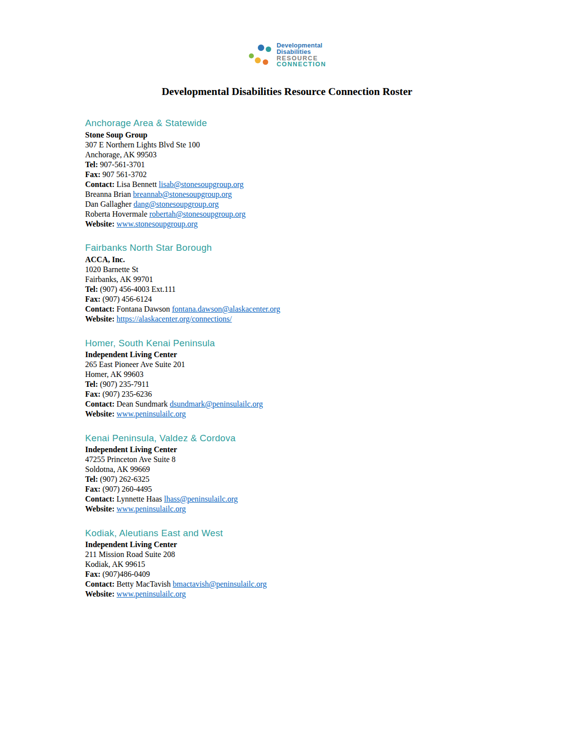Developmental
Disabilities
RESOURCE
CONNECTION
Developmental Disabilities Resource Connection Roster
Anchorage Area & Statewide
Stone Soup Group
307 E Northern Lights Blvd Ste 100
Anchorage, AK 99503
Tel: 907-561-3701
Fax: 907 561-3702
Contact: Lisa Bennett lisab@stonesoupgroup.org
Breanna Brian breannab@stonesoupgroup.org
Dan Gallagher dang@stonesoupgroup.org
Roberta Hovermale robertah@stonesoupgroup.org
Website: www.stonesoupgroup.org
Fairbanks North Star Borough
ACCA, Inc.
1020 Barnette St
Fairbanks, AK 99701
Tel: (907) 456-4003 Ext.111
Fax: (907) 456-6124
Contact: Fontana Dawson fontana.dawson@alaskacenter.org
Website: https://alaskacenter.org/connections/
Homer, South Kenai Peninsula
Independent Living Center
265 East Pioneer Ave Suite 201
Homer, AK 99603
Tel: (907) 235-7911
Fax: (907) 235-6236
Contact: Dean Sundmark dsundmark@peninsulailc.org
Website: www.peninsulailc.org
Kenai Peninsula, Valdez & Cordova
Independent Living Center
47255 Princeton Ave Suite 8
Soldotna, AK 99669
Tel: (907) 262-6325
Fax: (907) 260-4495
Contact: Lynnette Haas lhass@peninsulailc.org
Website: www.peninsulailc.org
Kodiak, Aleutians East and West
Independent Living Center
211 Mission Road Suite 208
Kodiak, AK 99615
Fax: (907)486-0409
Contact: Betty MacTavish bmactavish@peninsulailc.org
Website: www.peninsulailc.org